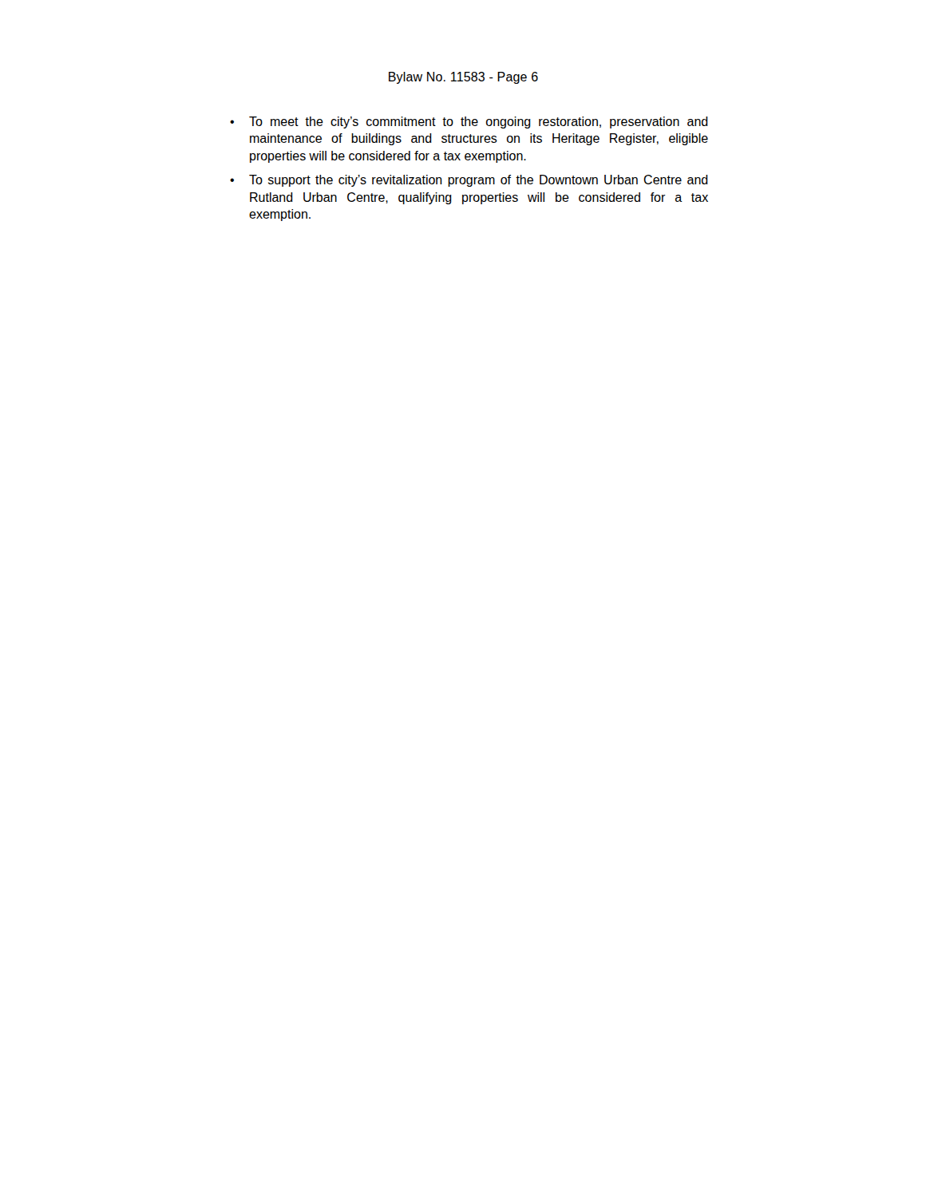Bylaw No. 11583 - Page 6
To meet the city’s commitment to the ongoing restoration, preservation and maintenance of buildings and structures on its Heritage Register, eligible properties will be considered for a tax exemption.
To support the city’s revitalization program of the Downtown Urban Centre and Rutland Urban Centre, qualifying properties will be considered for a tax exemption.